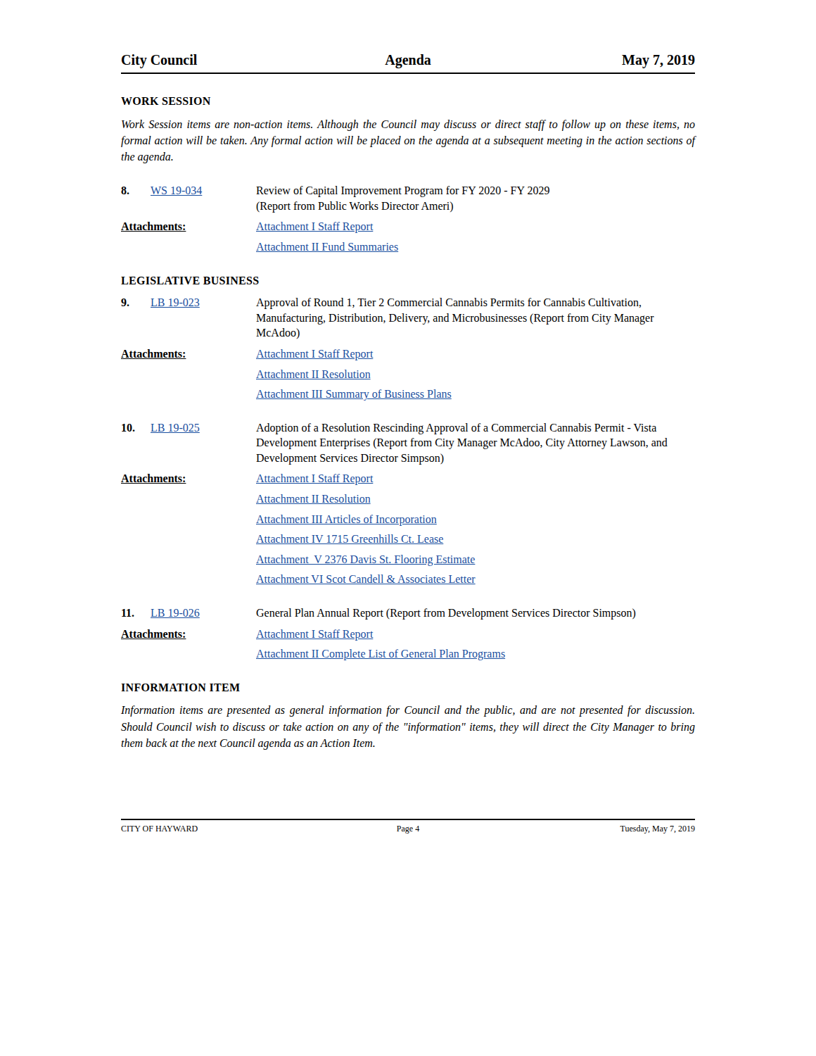City Council
Agenda
May 7, 2019
WORK SESSION
Work Session items are non-action items. Although the Council may discuss or direct staff to follow up on these items, no formal action will be taken. Any formal action will be placed on the agenda at a subsequent meeting in the action sections of the agenda.
| 8. | WS 19-034 | Review of Capital Improvement Program for FY 2020 - FY 2029 (Report from Public Works Director Ameri) |
| Attachments: | Attachment I Staff Report Attachment II Fund Summaries |
LEGISLATIVE BUSINESS
| 9. | LB 19-023 | Approval of Round 1, Tier 2 Commercial Cannabis Permits for Cannabis Cultivation, Manufacturing, Distribution, Delivery, and Microbusinesses (Report from City Manager McAdoo) |
| Attachments: | Attachment I Staff Report Attachment II Resolution Attachment III Summary of Business Plans |
| 10. | LB 19-025 | Adoption of a Resolution Rescinding Approval of a Commercial Cannabis Permit - Vista Development Enterprises (Report from City Manager McAdoo, City Attorney Lawson, and Development Services Director Simpson) |
| Attachments: | Attachment I Staff Report Attachment II Resolution Attachment III Articles of Incorporation Attachment IV 1715 Greenhills Ct. Lease Attachment V 2376 Davis St. Flooring Estimate Attachment VI Scot Candell & Associates Letter |
| 11. | LB 19-026 | General Plan Annual Report (Report from Development Services Director Simpson) |
| Attachments: | Attachment I Staff Report Attachment II Complete List of General Plan Programs |
INFORMATION ITEM
Information items are presented as general information for Council and the public, and are not presented for discussion. Should Council wish to discuss or take action on any of the "information" items, they will direct the City Manager to bring them back at the next Council agenda as an Action Item.
CITY OF HAYWARD
Page 4
Tuesday, May 7, 2019